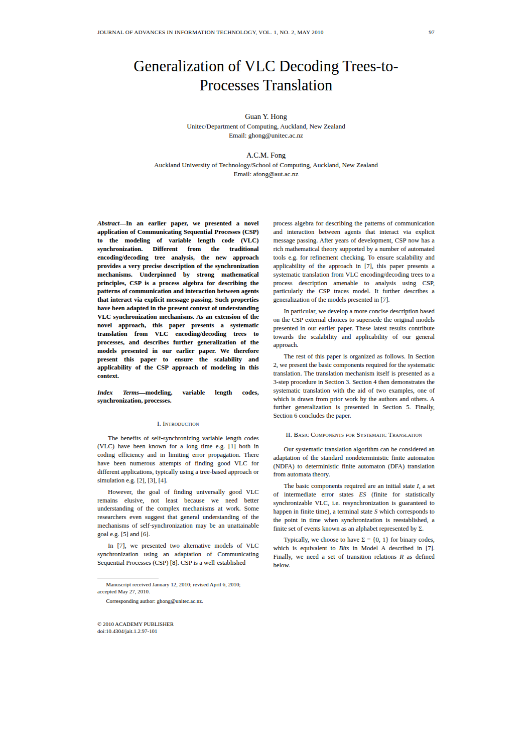Journal of Advances in Information Technology, Vol. 1, No. 2, May 2010 97
Generalization of VLC Decoding Trees-to-
Processes Translation
Guan Y. Hong
Unitec/Department of Computing, Auckland, New Zealand
Email: ghong@unitec.ac.nz
A.C.M. Fong
Auckland University of Technology/School of Computing, Auckland, New Zealand
Email: afong@aut.ac.nz
Abstract—In an earlier paper, we presented a novel application of Communicating Sequential Processes (CSP) to the modeling of variable length code (VLC) synchronization. Different from the traditional encoding/decoding tree analysis, the new approach provides a very precise description of the synchronization mechanisms. Underpinned by strong mathematical principles, CSP is a process algebra for describing the patterns of communication and interaction between agents that interact via explicit message passing. Such properties have been adapted in the present context of understanding VLC synchronization mechanisms. As an extension of the novel approach, this paper presents a systematic translation from VLC encoding/decoding trees to processes, and describes further generalization of the models presented in our earlier paper. We therefore present this paper to ensure the scalability and applicability of the CSP approach of modeling in this context.
Index Terms—modeling, variable length codes, synchronization, processes.
I. Introduction
The benefits of self-synchronizing variable length codes (VLC) have been known for a long time e.g. [1] both in coding efficiency and in limiting error propagation. There have been numerous attempts of finding good VLC for different applications, typically using a tree-based approach or simulation e.g. [2], [3], [4].
However, the goal of finding universally good VLC remains elusive, not least because we need better understanding of the complex mechanisms at work. Some researchers even suggest that general understanding of the mechanisms of self-synchronization may be an unattainable goal e.g. [5] and [6].
In [7], we presented two alternative models of VLC synchronization using an adaptation of Communicating Sequential Processes (CSP) [8]. CSP is a well-established
Manuscript received January 12, 2010; revised April 6, 2010; accepted May 27, 2010.
Corresponding author: ghong@unitec.ac.nz.
© 2010 ACADEMY PUBLISHER
doi:10.4304/jait.1.2.97-101
process algebra for describing the patterns of communication and interaction between agents that interact via explicit message passing. After years of development, CSP now has a rich mathematical theory supported by a number of automated tools e.g. for refinement checking. To ensure scalability and applicability of the approach in [7], this paper presents a systematic translation from VLC encoding/decoding trees to a process description amenable to analysis using CSP, particularly the CSP traces model. It further describes a generalization of the models presented in [7].
In particular, we develop a more concise description based on the CSP external choices to supersede the original models presented in our earlier paper. These latest results contribute towards the scalability and applicability of our general approach.
The rest of this paper is organized as follows. In Section 2, we present the basic components required for the systematic translation. The translation mechanism itself is presented as a 3-step procedure in Section 3. Section 4 then demonstrates the systematic translation with the aid of two examples, one of which is drawn from prior work by the authors and others. A further generalization is presented in Section 5. Finally, Section 6 concludes the paper.
II. Basic Components for Systematic Translation
Our systematic translation algorithm can be considered an adaptation of the standard nondeterministic finite automaton (NDFA) to deterministic finite automaton (DFA) translation from automata theory.
The basic components required are an initial state I, a set of intermediate error states ES (finite for statistically synchronizable VLC, i.e. resynchronization is guaranteed to happen in finite time), a terminal state S which corresponds to the point in time when synchronization is reestablished, a finite set of events known as an alphabet represented by Σ.
Typically, we choose to have Σ = {0, 1} for binary codes, which is equivalent to Bits in Model A described in [7]. Finally, we need a set of transition relations R as defined below.